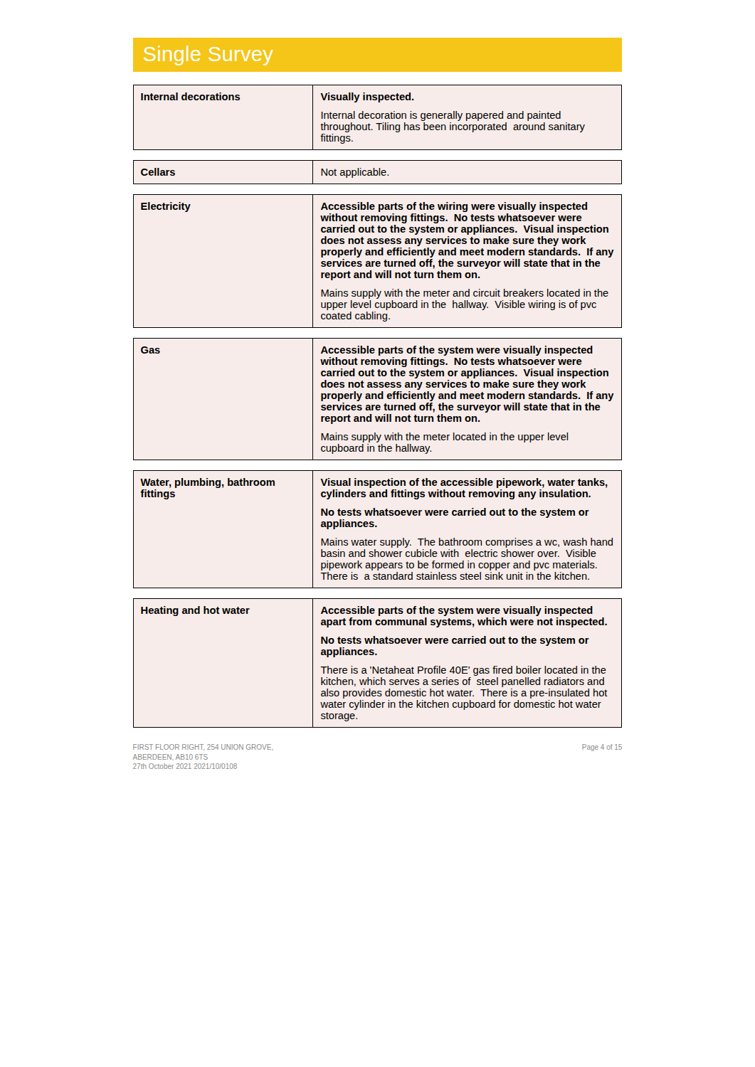Single Survey
| Internal decorations | Visually inspected. Internal decoration is generally papered and painted throughout. Tiling has been incorporated around sanitary fittings. |
| Cellars | Not applicable. |
| Electricity | Accessible parts of the wiring were visually inspected without removing fittings. No tests whatsoever were carried out to the system or appliances. Visual inspection does not assess any services to make sure they work properly and efficiently and meet modern standards. If any services are turned off, the surveyor will state that in the report and will not turn them on. Mains supply with the meter and circuit breakers located in the upper level cupboard in the hallway. Visible wiring is of pvc coated cabling. |
| Gas | Accessible parts of the system were visually inspected without removing fittings. No tests whatsoever were carried out to the system or appliances. Visual inspection does not assess any services to make sure they work properly and efficiently and meet modern standards. If any services are turned off, the surveyor will state that in the report and will not turn them on. Mains supply with the meter located in the upper level cupboard in the hallway. |
| Water, plumbing, bathroom fittings | Visual inspection of the accessible pipework, water tanks, cylinders and fittings without removing any insulation. No tests whatsoever were carried out to the system or appliances. Mains water supply. The bathroom comprises a wc, wash hand basin and shower cubicle with electric shower over. Visible pipework appears to be formed in copper and pvc materials. There is a standard stainless steel sink unit in the kitchen. |
| Heating and hot water | Accessible parts of the system were visually inspected apart from communal systems, which were not inspected. No tests whatsoever were carried out to the system or appliances. There is a 'Netaheat Profile 40E' gas fired boiler located in the kitchen, which serves a series of steel panelled radiators and also provides domestic hot water. There is a pre-insulated hot water cylinder in the kitchen cupboard for domestic hot water storage. |
FIRST FLOOR RIGHT, 254 UNION GROVE,
ABERDEEN, AB10 6TS
27th October 2021 2021/10/0108
Page 4 of 15